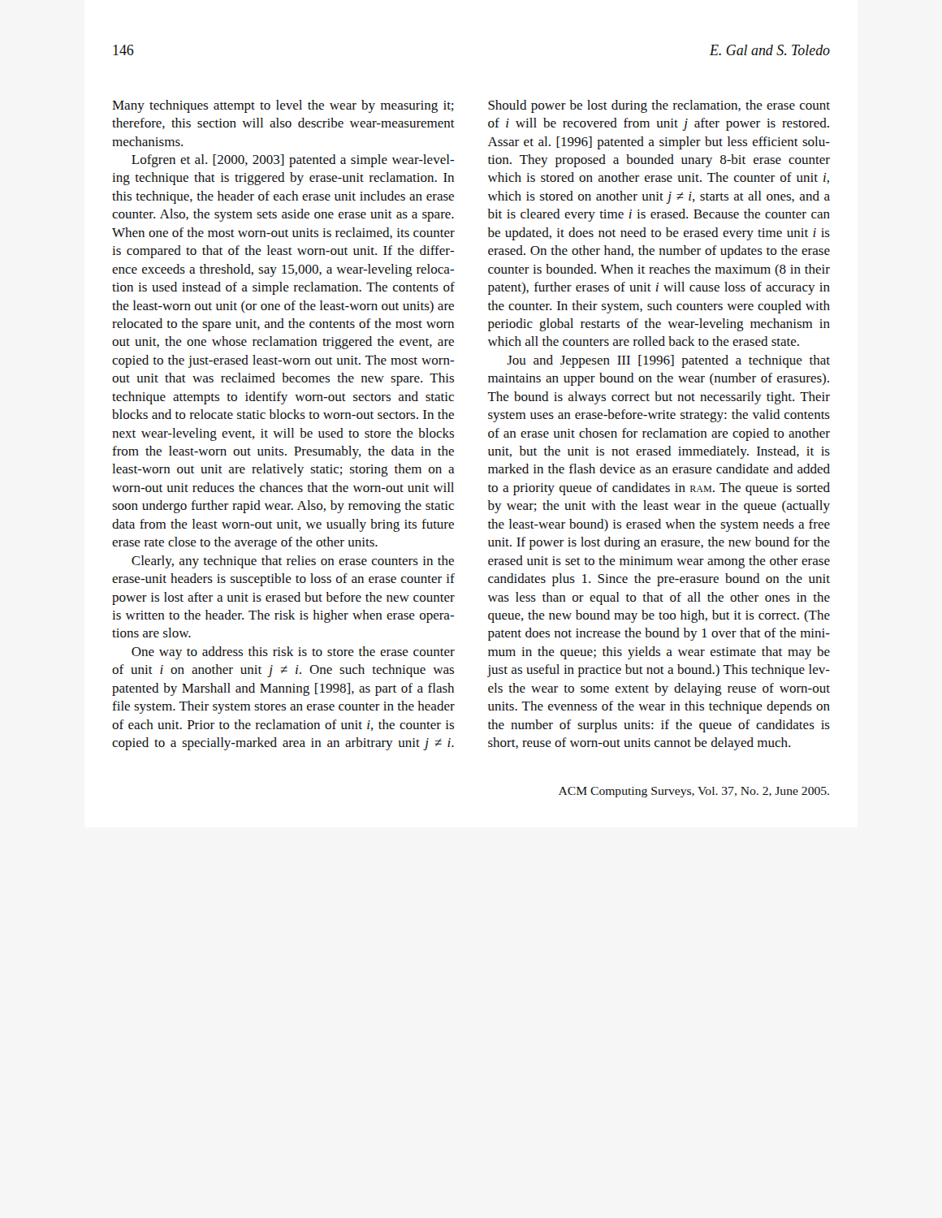146
E. Gal and S. Toledo
Many techniques attempt to level the wear by measuring it; therefore, this section will also describe wear-measurement mechanisms.
Lofgren et al. [2000, 2003] patented a simple wear-leveling technique that is triggered by erase-unit reclamation. In this technique, the header of each erase unit includes an erase counter. Also, the system sets aside one erase unit as a spare. When one of the most worn-out units is reclaimed, its counter is compared to that of the least worn-out unit. If the difference exceeds a threshold, say 15,000, a wear-leveling relocation is used instead of a simple reclamation. The contents of the least-worn out unit (or one of the least-worn out units) are relocated to the spare unit, and the contents of the most worn out unit, the one whose reclamation triggered the event, are copied to the just-erased least-worn out unit. The most worn-out unit that was reclaimed becomes the new spare. This technique attempts to identify worn-out sectors and static blocks and to relocate static blocks to worn-out sectors. In the next wear-leveling event, it will be used to store the blocks from the least-worn out units. Presumably, the data in the least-worn out unit are relatively static; storing them on a worn-out unit reduces the chances that the worn-out unit will soon undergo further rapid wear. Also, by removing the static data from the least worn-out unit, we usually bring its future erase rate close to the average of the other units.
Clearly, any technique that relies on erase counters in the erase-unit headers is susceptible to loss of an erase counter if power is lost after a unit is erased but before the new counter is written to the header. The risk is higher when erase operations are slow.
One way to address this risk is to store the erase counter of unit i on another unit j ≠ i. One such technique was patented by Marshall and Manning [1998], as part of a flash file system. Their system stores an erase counter in the header of each unit. Prior to the reclamation of unit i, the counter is copied to a specially-marked area in an arbitrary unit j ≠ i. Should power be lost during the reclamation, the erase count of i will be recovered from unit j after power is restored. Assar et al. [1996] patented a simpler but less efficient solution. They proposed a bounded unary 8-bit erase counter which is stored on another erase unit. The counter of unit i, which is stored on another unit j ≠ i, starts at all ones, and a bit is cleared every time i is erased. Because the counter can be updated, it does not need to be erased every time unit i is erased. On the other hand, the number of updates to the erase counter is bounded. When it reaches the maximum (8 in their patent), further erases of unit i will cause loss of accuracy in the counter. In their system, such counters were coupled with periodic global restarts of the wear-leveling mechanism in which all the counters are rolled back to the erased state.
Jou and Jeppesen III [1996] patented a technique that maintains an upper bound on the wear (number of erasures). The bound is always correct but not necessarily tight. Their system uses an erase-before-write strategy: the valid contents of an erase unit chosen for reclamation are copied to another unit, but the unit is not erased immediately. Instead, it is marked in the flash device as an erasure candidate and added to a priority queue of candidates in ram. The queue is sorted by wear; the unit with the least wear in the queue (actually the least-wear bound) is erased when the system needs a free unit. If power is lost during an erasure, the new bound for the erased unit is set to the minimum wear among the other erase candidates plus 1. Since the pre-erasure bound on the unit was less than or equal to that of all the other ones in the queue, the new bound may be too high, but it is correct. (The patent does not increase the bound by 1 over that of the minimum in the queue; this yields a wear estimate that may be just as useful in practice but not a bound.) This technique levels the wear to some extent by delaying reuse of worn-out units. The evenness of the wear in this technique depends on the number of surplus units: if the queue of candidates is short, reuse of worn-out units cannot be delayed much.
ACM Computing Surveys, Vol. 37, No. 2, June 2005.